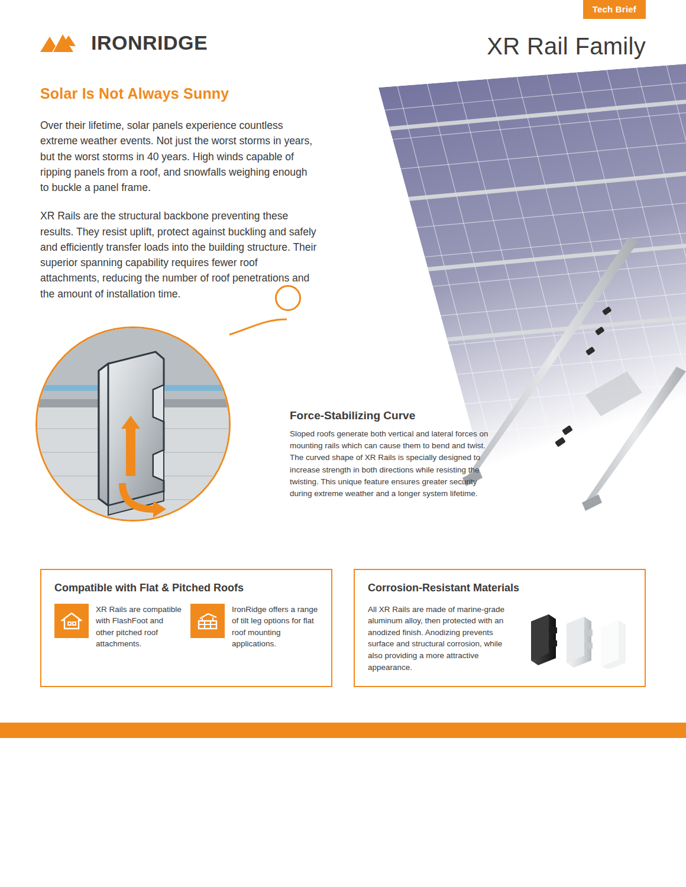Tech Brief
IRONRIDGE
XR Rail Family
Solar Is Not Always Sunny
Over their lifetime, solar panels experience countless extreme weather events. Not just the worst storms in years, but the worst storms in 40 years. High winds capable of ripping panels from a roof, and snowfalls weighing enough to buckle a panel frame.
XR Rails are the structural backbone preventing these results. They resist uplift, protect against buckling and safely and efficiently transfer loads into the building structure. Their superior spanning capability requires fewer roof attachments, reducing the number of roof penetrations and the amount of installation time.
Force-Stabilizing Curve
Sloped roofs generate both vertical and lateral forces on mounting rails which can cause them to bend and twist. The curved shape of XR Rails is specially designed to increase strength in both directions while resisting the twisting. This unique feature ensures greater security during extreme weather and a longer system lifetime.
Compatible with Flat & Pitched Roofs
XR Rails are compatible with FlashFoot and other pitched roof attachments.
IronRidge offers a range of tilt leg options for flat roof mounting applications.
Corrosion-Resistant Materials
All XR Rails are made of marine-grade aluminum alloy, then protected with an anodized finish. Anodizing prevents surface and structural corrosion, while also providing a more attractive appearance.